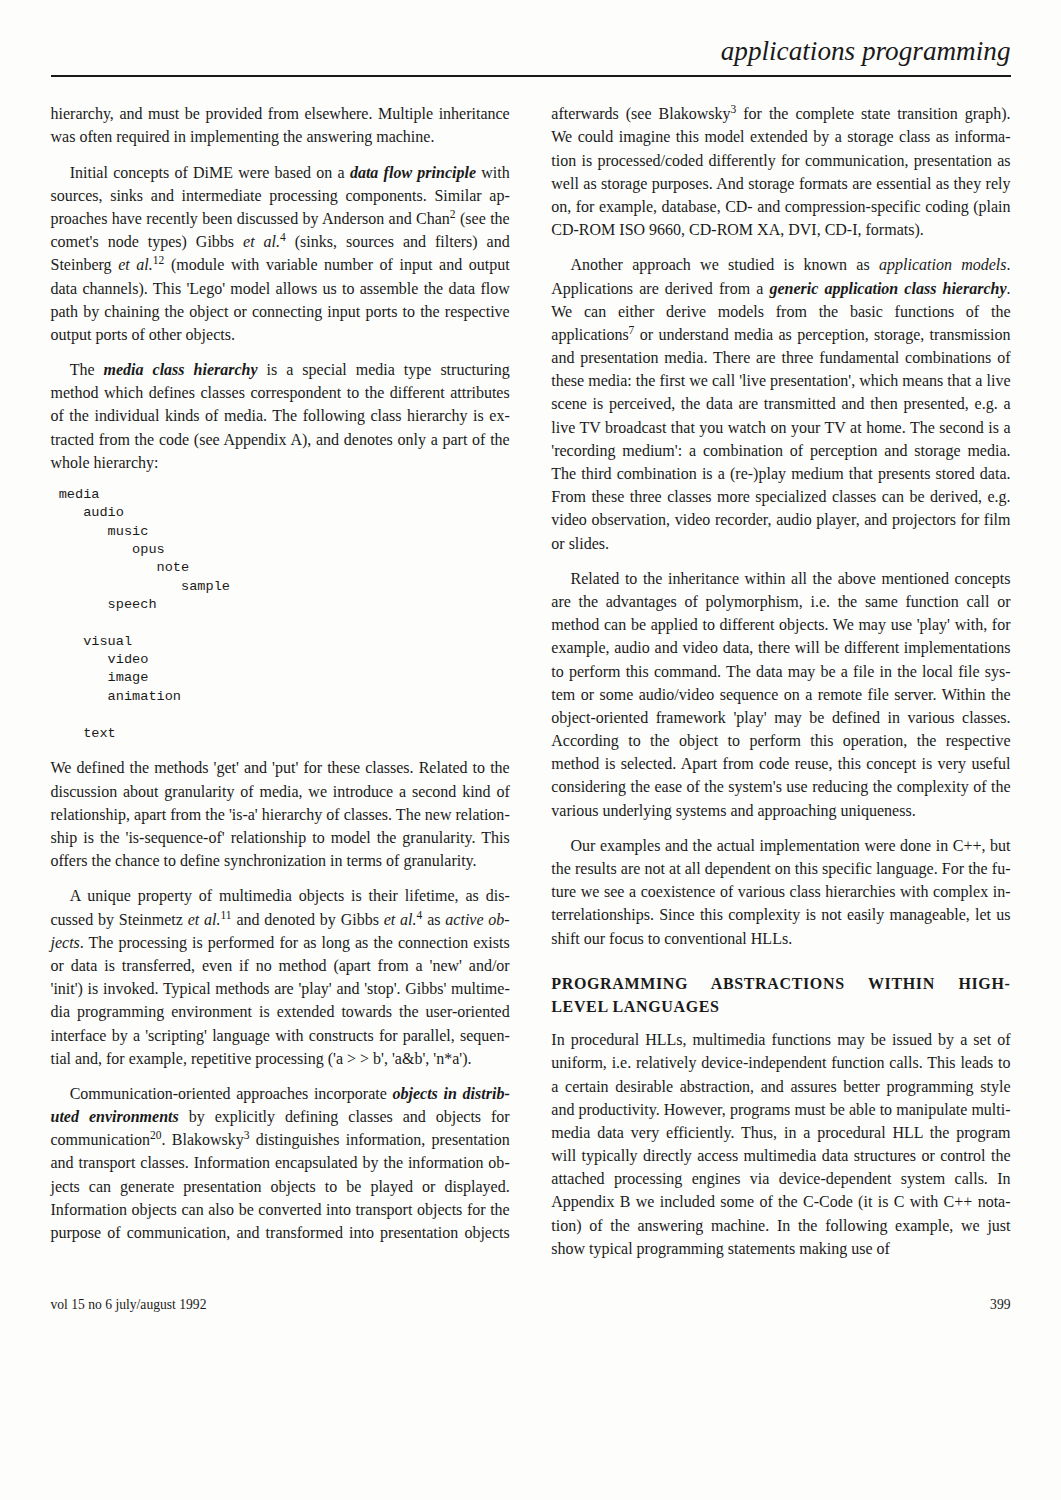applications programming
hierarchy, and must be provided from elsewhere. Multiple inheritance was often required in implementing the answering machine.
Initial concepts of DiME were based on a data flow principle with sources, sinks and intermediate processing components. Similar approaches have recently been discussed by Anderson and Chan2 (see the comet's node types) Gibbs et al.4 (sinks, sources and filters) and Steinberg et al.12 (module with variable number of input and output data channels). This 'Lego' model allows us to assemble the data flow path by chaining the object or connecting input ports to the respective output ports of other objects.
The media class hierarchy is a special media type structuring method which defines classes correspondent to the different attributes of the individual kinds of media. The following class hierarchy is extracted from the code (see Appendix A), and denotes only a part of the whole hierarchy:
media
   audio
      music
         opus
            note
               sample
      speech

   visual
      video
      image
      animation

   text
We defined the methods 'get' and 'put' for these classes. Related to the discussion about granularity of media, we introduce a second kind of relationship, apart from the 'is-a' hierarchy of classes. The new relationship is the 'is-sequence-of' relationship to model the granularity. This offers the chance to define synchronization in terms of granularity.
A unique property of multimedia objects is their lifetime, as discussed by Steinmetz et al.11 and denoted by Gibbs et al.4 as active objects. The processing is performed for as long as the connection exists or data is transferred, even if no method (apart from a 'new' and/or 'init') is invoked. Typical methods are 'play' and 'stop'. Gibbs' multimedia programming environment is extended towards the user-oriented interface by a 'scripting' language with constructs for parallel, sequential and, for example, repetitive processing ('a > > b', 'a&b', 'n*a').
Communication-oriented approaches incorporate objects in distributed environments by explicitly defining classes and objects for communication20. Blakowsky3 distinguishes information, presentation and transport classes. Information encapsulated by the information objects can generate presentation objects to be played or displayed. Information objects can also be converted into transport objects for the purpose of communication, and transformed into presentation objects afterwards (see Blakowsky3 for the complete state transition graph). We could imagine this model extended by a storage class as information is processed/coded differently for communication, presentation as well as storage purposes. And storage formats are essential as they rely on, for example, database, CD- and compression-specific coding (plain CD-ROM ISO 9660, CD-ROM XA, DVI, CD-I, formats).
Another approach we studied is known as application models. Applications are derived from a generic application class hierarchy. We can either derive models from the basic functions of the applications7 or understand media as perception, storage, transmission and presentation media. There are three fundamental combinations of these media: the first we call 'live presentation', which means that a live scene is perceived, the data are transmitted and then presented, e.g. a live TV broadcast that you watch on your TV at home. The second is a 'recording medium': a combination of perception and storage media. The third combination is a (re-)play medium that presents stored data. From these three classes more specialized classes can be derived, e.g. video observation, video recorder, audio player, and projectors for film or slides.
Related to the inheritance within all the above mentioned concepts are the advantages of polymorphism, i.e. the same function call or method can be applied to different objects. We may use 'play' with, for example, audio and video data, there will be different implementations to perform this command. The data may be a file in the local file system or some audio/video sequence on a remote file server. Within the object-oriented framework 'play' may be defined in various classes. According to the object to perform this operation, the respective method is selected. Apart from code reuse, this concept is very useful considering the ease of the system's use reducing the complexity of the various underlying systems and approaching uniqueness.
Our examples and the actual implementation were done in C++, but the results are not at all dependent on this specific language. For the future we see a coexistence of various class hierarchies with complex interrelationships. Since this complexity is not easily manageable, let us shift our focus to conventional HLLs.
PROGRAMMING ABSTRACTIONS WITHIN HIGH-LEVEL LANGUAGES
In procedural HLLs, multimedia functions may be issued by a set of uniform, i.e. relatively device-independent function calls. This leads to a certain desirable abstraction, and assures better programming style and productivity. However, programs must be able to manipulate multimedia data very efficiently. Thus, in a procedural HLL the program will typically directly access multimedia data structures or control the attached processing engines via device-dependent system calls. In Appendix B we included some of the C-Code (it is C with C++ notation) of the answering machine. In the following example, we just show typical programming statements making use of
vol 15 no 6 july/august 1992 399